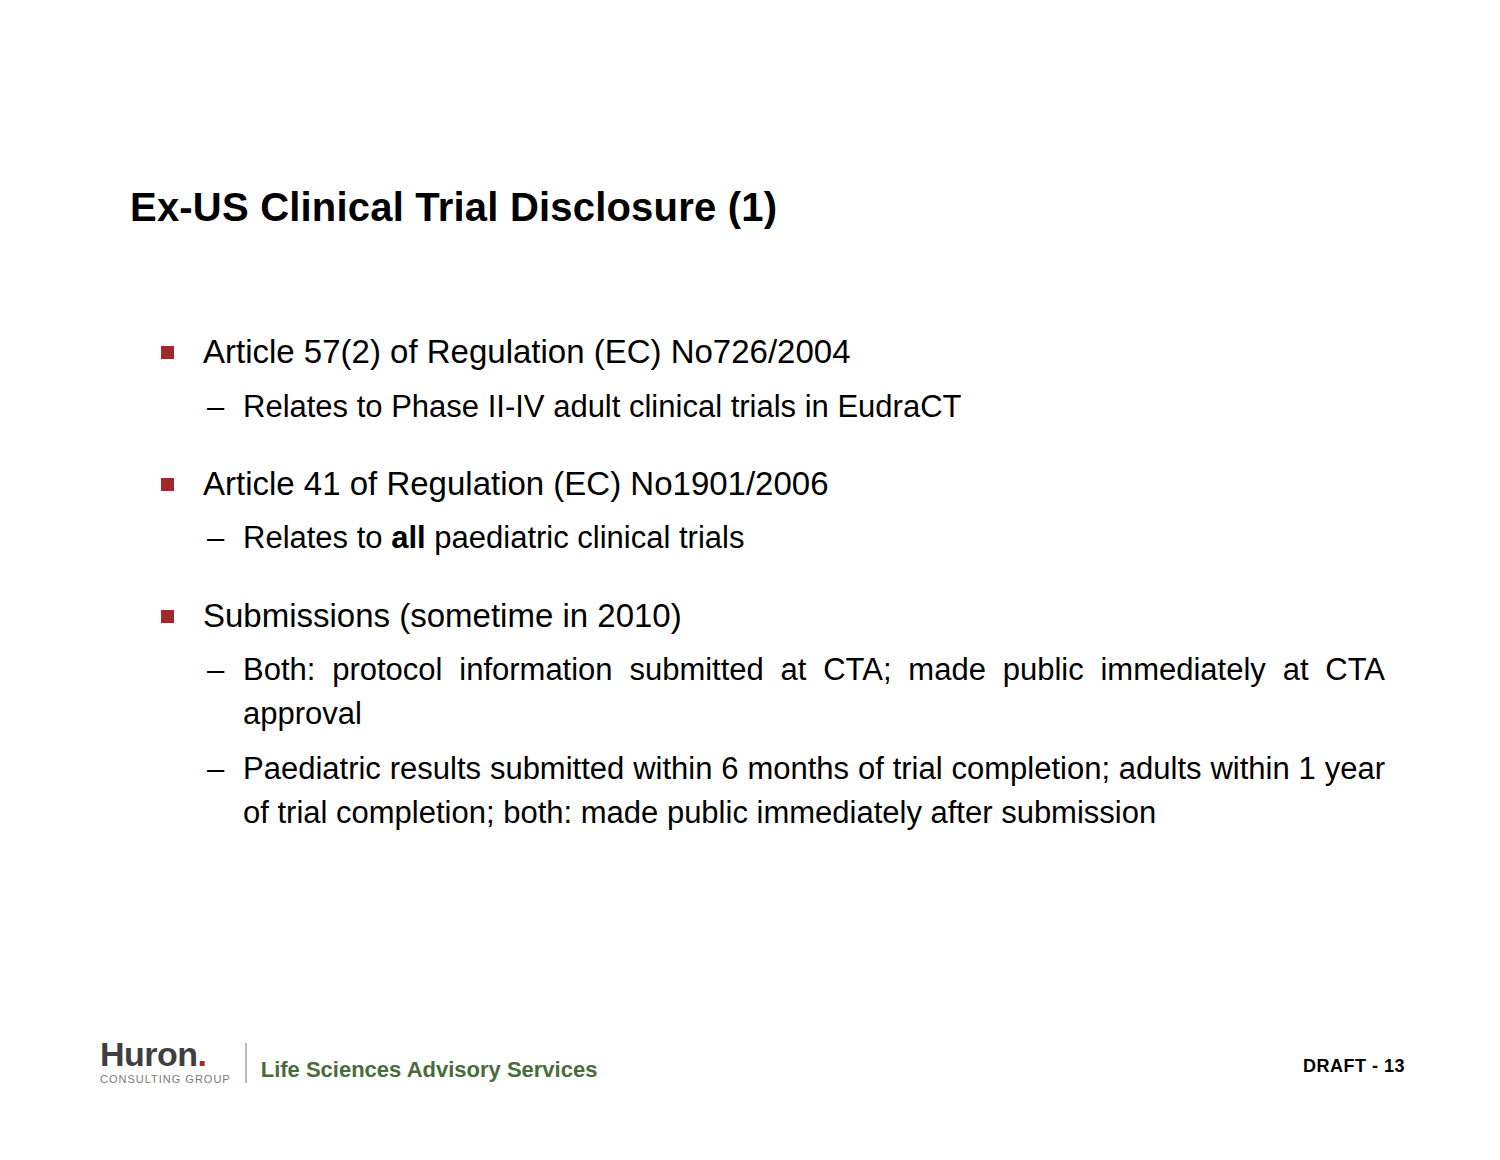Ex-US Clinical Trial Disclosure (1)
Article 57(2) of Regulation (EC) No726/2004
Relates to Phase II-IV adult clinical trials in EudraCT
Article 41 of Regulation (EC) No1901/2006
Relates to all paediatric clinical trials
Submissions (sometime in 2010)
Both: protocol information submitted at CTA; made public immediately at CTA approval
Paediatric results submitted within 6 months of trial completion; adults within 1 year of trial completion; both: made public immediately after submission
Huron.
CONSULTING GROUP
Life Sciences Advisory Services
DRAFT - 13